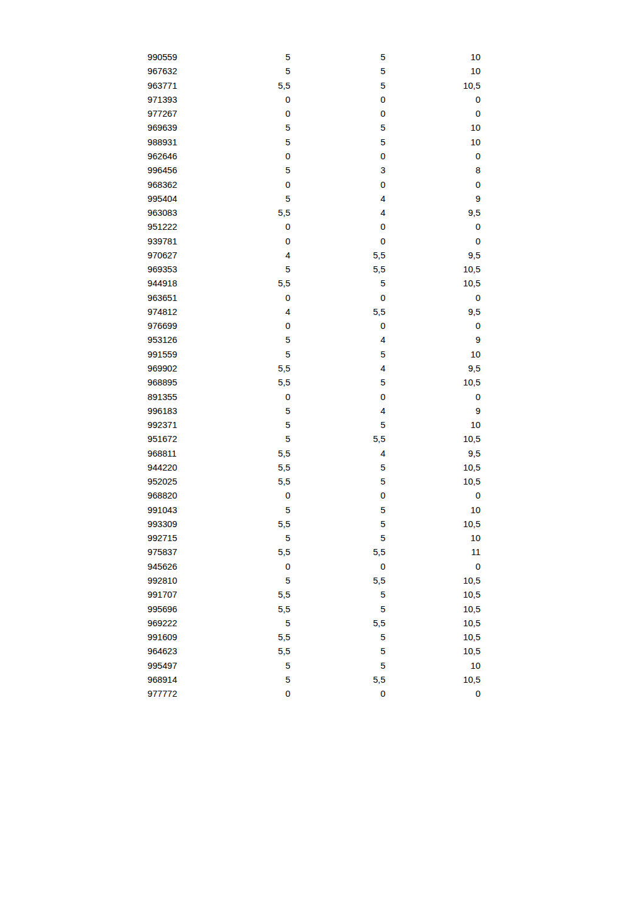| 990559 | 5 | 5 | 10 |
| 967632 | 5 | 5 | 10 |
| 963771 | 5,5 | 5 | 10,5 |
| 971393 | 0 | 0 | 0 |
| 977267 | 0 | 0 | 0 |
| 969639 | 5 | 5 | 10 |
| 988931 | 5 | 5 | 10 |
| 962646 | 0 | 0 | 0 |
| 996456 | 5 | 3 | 8 |
| 968362 | 0 | 0 | 0 |
| 995404 | 5 | 4 | 9 |
| 963083 | 5,5 | 4 | 9,5 |
| 951222 | 0 | 0 | 0 |
| 939781 | 0 | 0 | 0 |
| 970627 | 4 | 5,5 | 9,5 |
| 969353 | 5 | 5,5 | 10,5 |
| 944918 | 5,5 | 5 | 10,5 |
| 963651 | 0 | 0 | 0 |
| 974812 | 4 | 5,5 | 9,5 |
| 976699 | 0 | 0 | 0 |
| 953126 | 5 | 4 | 9 |
| 991559 | 5 | 5 | 10 |
| 969902 | 5,5 | 4 | 9,5 |
| 968895 | 5,5 | 5 | 10,5 |
| 891355 | 0 | 0 | 0 |
| 996183 | 5 | 4 | 9 |
| 992371 | 5 | 5 | 10 |
| 951672 | 5 | 5,5 | 10,5 |
| 968811 | 5,5 | 4 | 9,5 |
| 944220 | 5,5 | 5 | 10,5 |
| 952025 | 5,5 | 5 | 10,5 |
| 968820 | 0 | 0 | 0 |
| 991043 | 5 | 5 | 10 |
| 993309 | 5,5 | 5 | 10,5 |
| 992715 | 5 | 5 | 10 |
| 975837 | 5,5 | 5,5 | 11 |
| 945626 | 0 | 0 | 0 |
| 992810 | 5 | 5,5 | 10,5 |
| 991707 | 5,5 | 5 | 10,5 |
| 995696 | 5,5 | 5 | 10,5 |
| 969222 | 5 | 5,5 | 10,5 |
| 991609 | 5,5 | 5 | 10,5 |
| 964623 | 5,5 | 5 | 10,5 |
| 995497 | 5 | 5 | 10 |
| 968914 | 5 | 5,5 | 10,5 |
| 977772 | 0 | 0 | 0 |